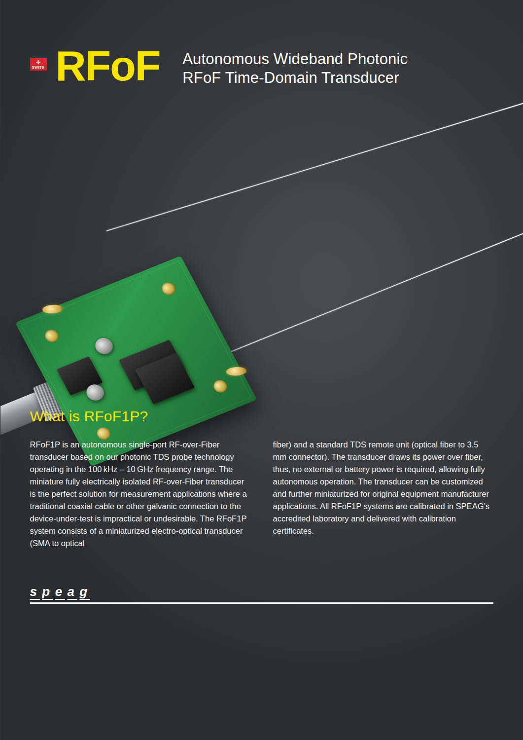✛ SWISS
RFoF
Autonomous Wideband Photonic
RFoF Time-Domain Transducer
What is RFoF1P?
RFoF1P is an autonomous single-port RF-over-Fiber transducer based on our photonic TDS probe technology operating in the 100 kHz – 10 GHz frequency range. The miniature fully electrically isolated RF-over-Fiber transducer is the perfect solution for measurement applications where a traditional coaxial cable or other galvanic connection to the device-under-test is impractical or undesirable. The RFoF1P system consists of a miniaturized electro-optical transducer (SMA to optical
fiber) and a standard TDS remote unit (optical fiber to 3.5 mm connector). The transducer draws its power over fiber, thus, no external or battery power is required, allowing fully autonomous operation. The transducer can be customized and further miniaturized for original equipment manufacturer applications. All RFoF1P systems are calibrated in SPEAG’s accredited laboratory and delivered with calibration certificates.
speag